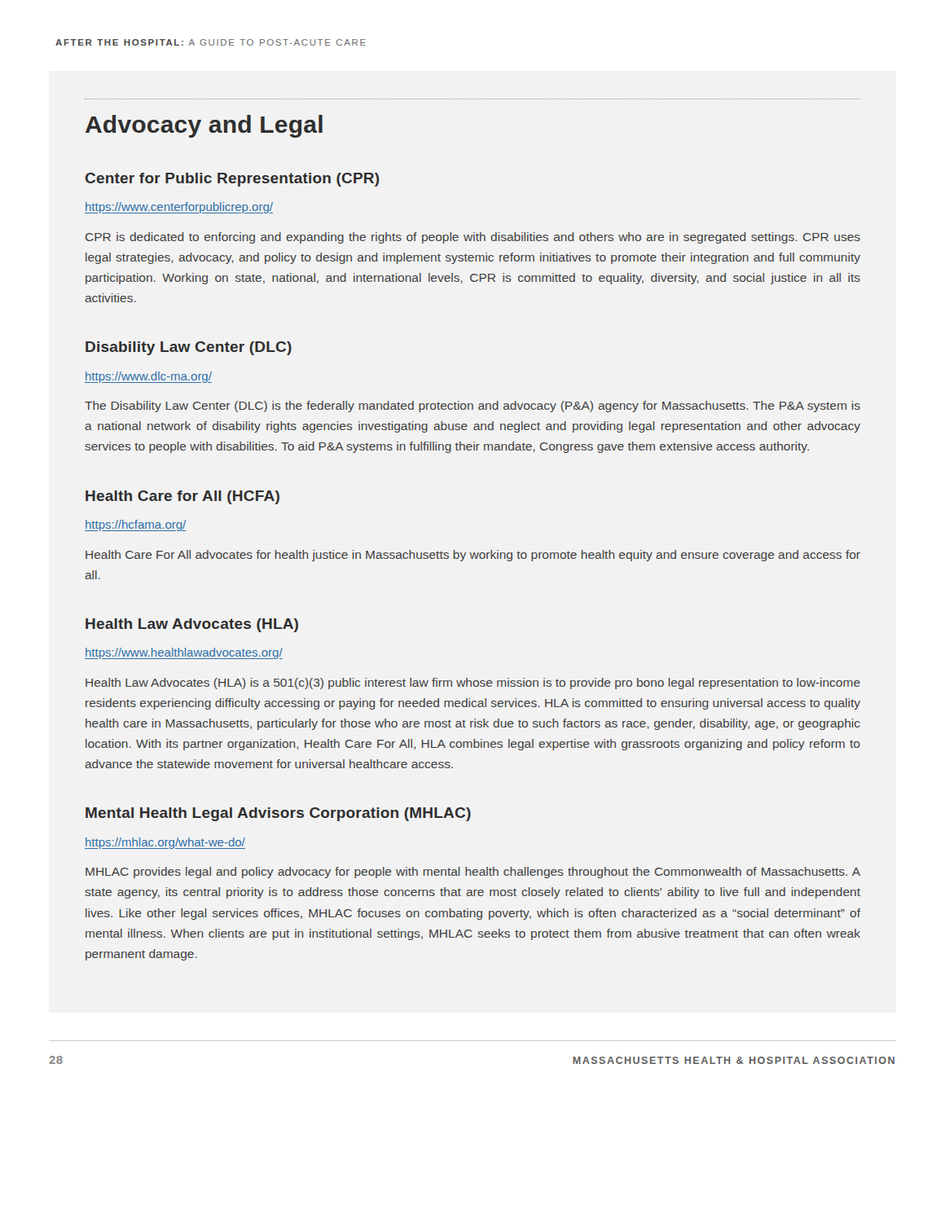AFTER THE HOSPITAL: A GUIDE TO POST-ACUTE CARE
Advocacy and Legal
Center for Public Representation (CPR)
https://www.centerforpublicrep.org/
CPR is dedicated to enforcing and expanding the rights of people with disabilities and others who are in segregated settings. CPR uses legal strategies, advocacy, and policy to design and implement systemic reform initiatives to promote their integration and full community participation. Working on state, national, and international levels, CPR is committed to equality, diversity, and social justice in all its activities.
Disability Law Center (DLC)
https://www.dlc-ma.org/
The Disability Law Center (DLC) is the federally mandated protection and advocacy (P&A) agency for Massachusetts. The P&A system is a national network of disability rights agencies investigating abuse and neglect and providing legal representation and other advocacy services to people with disabilities. To aid P&A systems in fulfilling their mandate, Congress gave them extensive access authority.
Health Care for All (HCFA)
https://hcfama.org/
Health Care For All advocates for health justice in Massachusetts by working to promote health equity and ensure coverage and access for all.
Health Law Advocates (HLA)
https://www.healthlawadvocates.org/
Health Law Advocates (HLA) is a 501(c)(3) public interest law firm whose mission is to provide pro bono legal representation to low-income residents experiencing difficulty accessing or paying for needed medical services. HLA is committed to ensuring universal access to quality health care in Massachusetts, particularly for those who are most at risk due to such factors as race, gender, disability, age, or geographic location. With its partner organization, Health Care For All, HLA combines legal expertise with grassroots organizing and policy reform to advance the statewide movement for universal healthcare access.
Mental Health Legal Advisors Corporation (MHLAC)
https://mhlac.org/what-we-do/
MHLAC provides legal and policy advocacy for people with mental health challenges throughout the Commonwealth of Massachusetts. A state agency, its central priority is to address those concerns that are most closely related to clients' ability to live full and independent lives. Like other legal services offices, MHLAC focuses on combating poverty, which is often characterized as a “social determinant” of mental illness. When clients are put in institutional settings, MHLAC seeks to protect them from abusive treatment that can often wreak permanent damage.
28 Massachusetts Health & Hospital Association